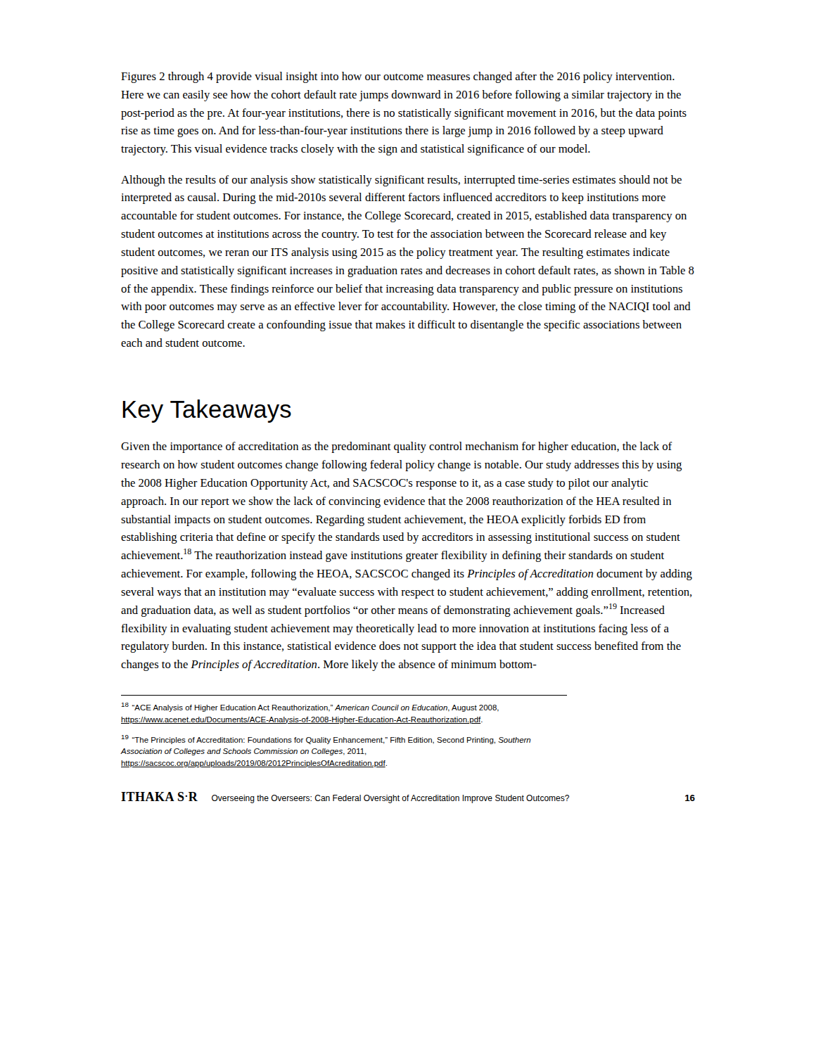Figures 2 through 4 provide visual insight into how our outcome measures changed after the 2016 policy intervention. Here we can easily see how the cohort default rate jumps downward in 2016 before following a similar trajectory in the post-period as the pre. At four-year institutions, there is no statistically significant movement in 2016, but the data points rise as time goes on. And for less-than-four-year institutions there is large jump in 2016 followed by a steep upward trajectory. This visual evidence tracks closely with the sign and statistical significance of our model.
Although the results of our analysis show statistically significant results, interrupted time-series estimates should not be interpreted as causal. During the mid-2010s several different factors influenced accreditors to keep institutions more accountable for student outcomes. For instance, the College Scorecard, created in 2015, established data transparency on student outcomes at institutions across the country. To test for the association between the Scorecard release and key student outcomes, we reran our ITS analysis using 2015 as the policy treatment year. The resulting estimates indicate positive and statistically significant increases in graduation rates and decreases in cohort default rates, as shown in Table 8 of the appendix. These findings reinforce our belief that increasing data transparency and public pressure on institutions with poor outcomes may serve as an effective lever for accountability. However, the close timing of the NACIQI tool and the College Scorecard create a confounding issue that makes it difficult to disentangle the specific associations between each and student outcome.
Key Takeaways
Given the importance of accreditation as the predominant quality control mechanism for higher education, the lack of research on how student outcomes change following federal policy change is notable. Our study addresses this by using the 2008 Higher Education Opportunity Act, and SACSCOC's response to it, as a case study to pilot our analytic approach. In our report we show the lack of convincing evidence that the 2008 reauthorization of the HEA resulted in substantial impacts on student outcomes. Regarding student achievement, the HEOA explicitly forbids ED from establishing criteria that define or specify the standards used by accreditors in assessing institutional success on student achievement.18 The reauthorization instead gave institutions greater flexibility in defining their standards on student achievement. For example, following the HEOA, SACSCOC changed its Principles of Accreditation document by adding several ways that an institution may “evaluate success with respect to student achievement,” adding enrollment, retention, and graduation data, as well as student portfolios “or other means of demonstrating achievement goals.”19 Increased flexibility in evaluating student achievement may theoretically lead to more innovation at institutions facing less of a regulatory burden. In this instance, statistical evidence does not support the idea that student success benefited from the changes to the Principles of Accreditation. More likely the absence of minimum bottom-
18 “ACE Analysis of Higher Education Act Reauthorization,” American Council on Education, August 2008, https://www.acenet.edu/Documents/ACE-Analysis-of-2008-Higher-Education-Act-Reauthorization.pdf.
19 “The Principles of Accreditation: Foundations for Quality Enhancement,” Fifth Edition, Second Printing, Southern Association of Colleges and Schools Commission on Colleges, 2011, https://sacscoc.org/app/uploads/2019/08/2012PrinciplesOfAcreditation.pdf.
ITHAKA S·R Overseeing the Overseers: Can Federal Oversight of Accreditation Improve Student Outcomes? 16